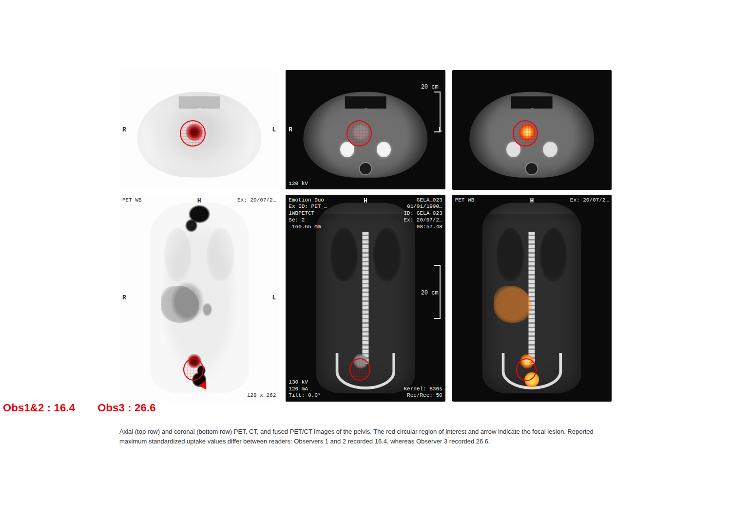Axial and coronal PET, CT, and fused PET/CT images of a pelvic lesion with region-of-interest annotations and observer SUV values
R
L
R
L
20 cm
120 kV
PET WB
H
Ex: 20/07/2…
R
L
128 x 262
Emotion Duo Ex ID: PET_… 1WBPETCT Se: 2 -160.65 mm
H
GELA_023 01/01/1900… ID: GELA_023 Ex: 20/07/2… 08:57.48
20 cm
130 kV 120 mA Tilt: 0.0°
Kernel: B30s Rec/Rec: 50
PET WB
H
Ex: 20/07/2…
Obs1&2 : 16.4 Obs3 : 26.6
Axial (top row) and coronal (bottom row) PET, CT, and fused PET/CT images of the pelvis. The red circular region of interest and arrow indicate the focal lesion. Reported maximum standardized uptake values differ between readers: Observers 1 and 2 recorded 16.4, whereas Observer 3 recorded 26.6.